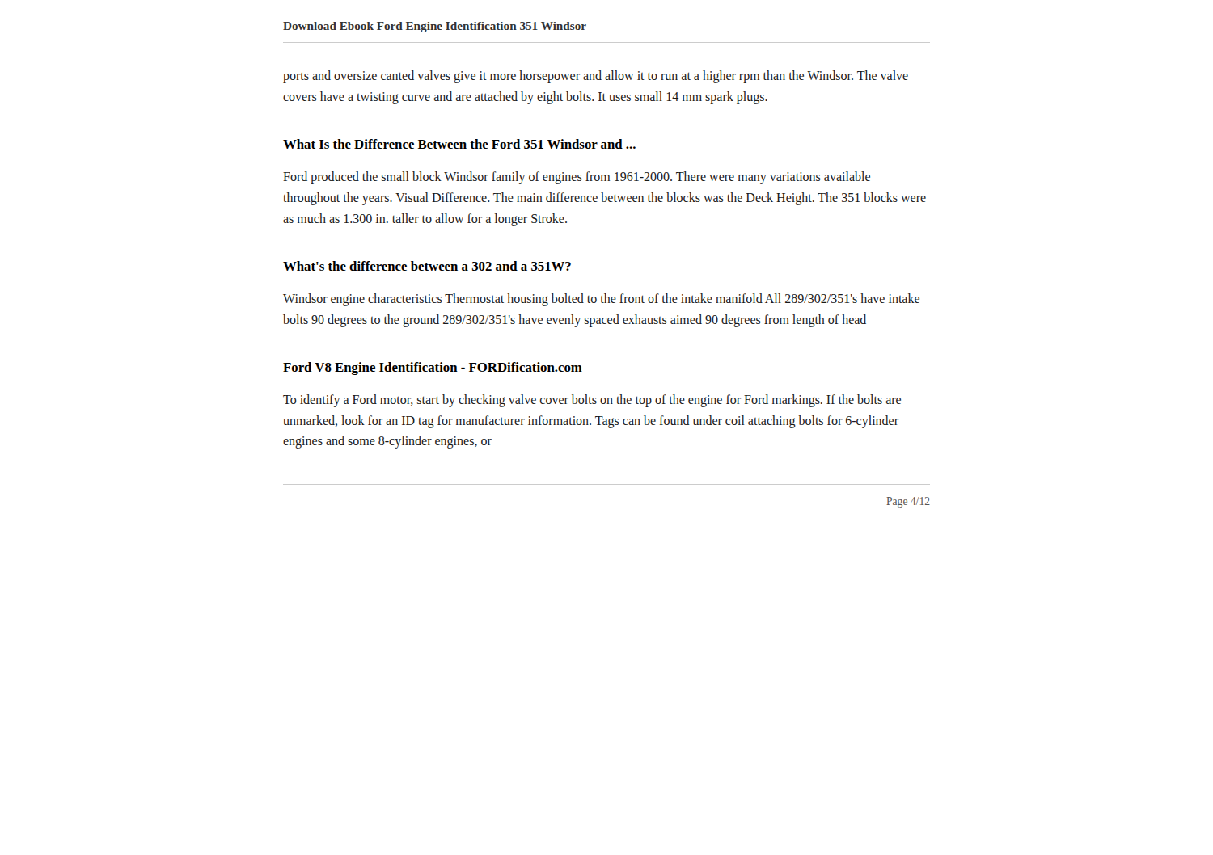Download Ebook Ford Engine Identification 351 Windsor
ports and oversize canted valves give it more horsepower and allow it to run at a higher rpm than the Windsor. The valve covers have a twisting curve and are attached by eight bolts. It uses small 14 mm spark plugs.
What Is the Difference Between the Ford 351 Windsor and ...
Ford produced the small block Windsor family of engines from 1961-2000. There were many variations available throughout the years. Visual Difference. The main difference between the blocks was the Deck Height. The 351 blocks were as much as 1.300 in. taller to allow for a longer Stroke.
What's the difference between a 302 and a 351W?
Windsor engine characteristics Thermostat housing bolted to the front of the intake manifold All 289/302/351's have intake bolts 90 degrees to the ground 289/302/351's have evenly spaced exhausts aimed 90 degrees from length of head
Ford V8 Engine Identification - FORDification.com
To identify a Ford motor, start by checking valve cover bolts on the top of the engine for Ford markings. If the bolts are unmarked, look for an ID tag for manufacturer information. Tags can be found under coil attaching bolts for 6-cylinder engines and some 8-cylinder engines, or
Page 4/12